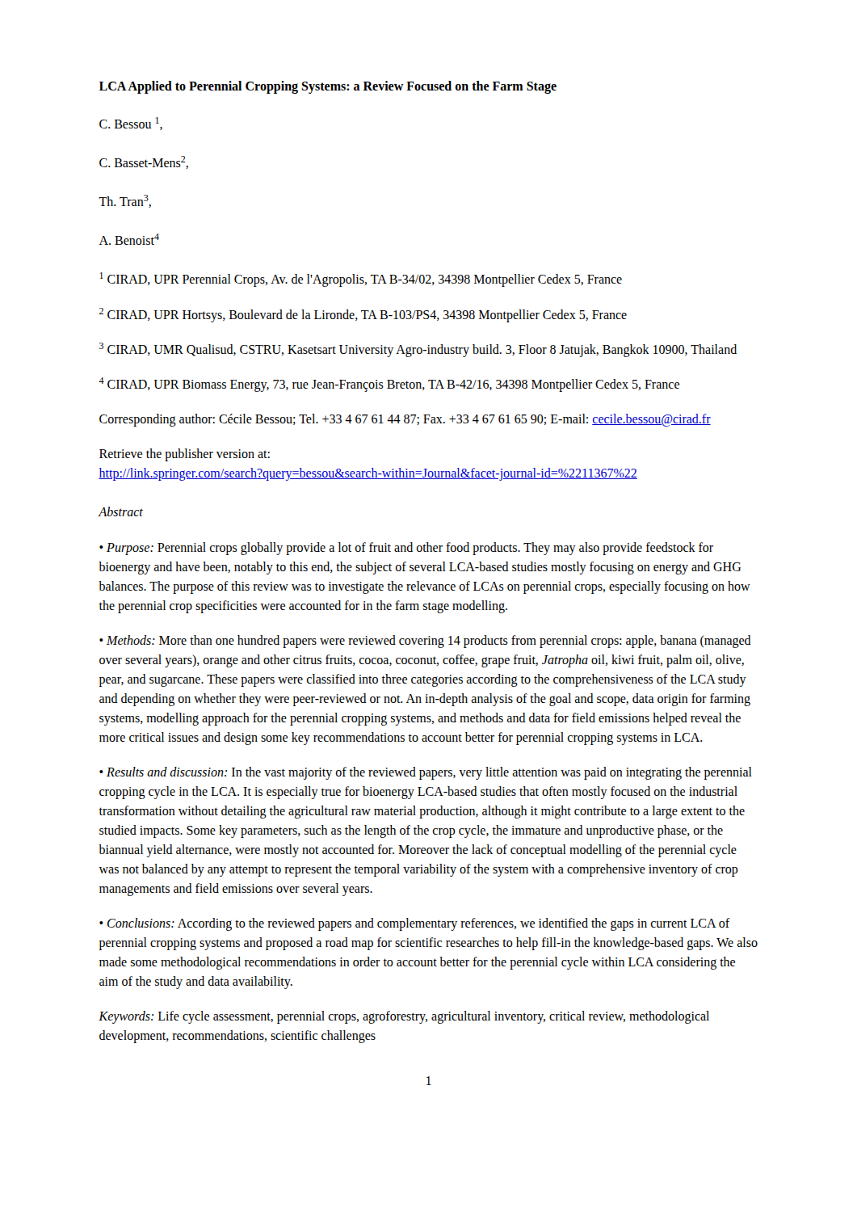LCA Applied to Perennial Cropping Systems: a Review Focused on the Farm Stage
C. Bessou 1,
C. Basset-Mens2,
Th. Tran3,
A. Benoist4
1 CIRAD, UPR Perennial Crops, Av. de l'Agropolis, TA B-34/02, 34398 Montpellier Cedex 5, France
2 CIRAD, UPR Hortsys, Boulevard de la Lironde, TA B-103/PS4, 34398 Montpellier Cedex 5, France
3 CIRAD, UMR Qualisud, CSTRU, Kasetsart University Agro-industry build. 3, Floor 8 Jatujak, Bangkok 10900, Thailand
4 CIRAD, UPR Biomass Energy, 73, rue Jean-François Breton, TA B-42/16, 34398 Montpellier Cedex 5, France
Corresponding author: Cécile Bessou; Tel. +33 4 67 61 44 87; Fax. +33 4 67 61 65 90; E-mail: cecile.bessou@cirad.fr
Retrieve the publisher version at:
http://link.springer.com/search?query=bessou&search-within=Journal&facet-journal-id=%2211367%22
Abstract
• Purpose: Perennial crops globally provide a lot of fruit and other food products. They may also provide feedstock for bioenergy and have been, notably to this end, the subject of several LCA-based studies mostly focusing on energy and GHG balances. The purpose of this review was to investigate the relevance of LCAs on perennial crops, especially focusing on how the perennial crop specificities were accounted for in the farm stage modelling.
• Methods: More than one hundred papers were reviewed covering 14 products from perennial crops: apple, banana (managed over several years), orange and other citrus fruits, cocoa, coconut, coffee, grape fruit, Jatropha oil, kiwi fruit, palm oil, olive, pear, and sugarcane. These papers were classified into three categories according to the comprehensiveness of the LCA study and depending on whether they were peer-reviewed or not. An in-depth analysis of the goal and scope, data origin for farming systems, modelling approach for the perennial cropping systems, and methods and data for field emissions helped reveal the more critical issues and design some key recommendations to account better for perennial cropping systems in LCA.
• Results and discussion: In the vast majority of the reviewed papers, very little attention was paid on integrating the perennial cropping cycle in the LCA. It is especially true for bioenergy LCA-based studies that often mostly focused on the industrial transformation without detailing the agricultural raw material production, although it might contribute to a large extent to the studied impacts. Some key parameters, such as the length of the crop cycle, the immature and unproductive phase, or the biannual yield alternance, were mostly not accounted for. Moreover the lack of conceptual modelling of the perennial cycle was not balanced by any attempt to represent the temporal variability of the system with a comprehensive inventory of crop managements and field emissions over several years.
• Conclusions: According to the reviewed papers and complementary references, we identified the gaps in current LCA of perennial cropping systems and proposed a road map for scientific researches to help fill-in the knowledge-based gaps. We also made some methodological recommendations in order to account better for the perennial cycle within LCA considering the aim of the study and data availability.
Keywords: Life cycle assessment, perennial crops, agroforestry, agricultural inventory, critical review, methodological development, recommendations, scientific challenges
1